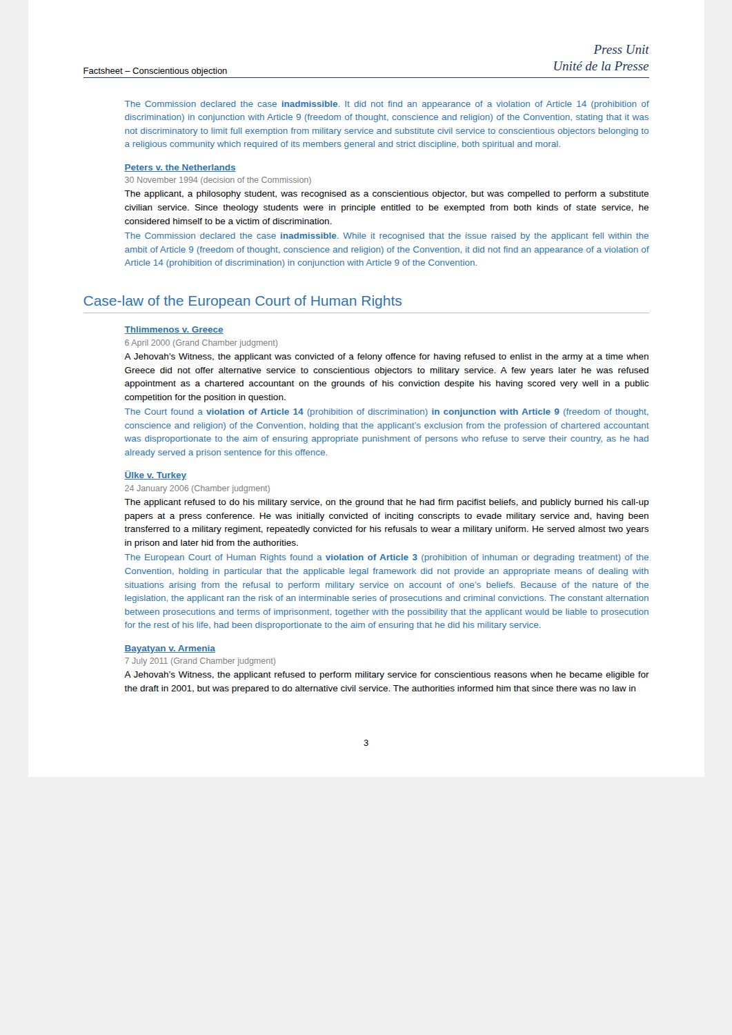Press Unit
Unité de la Presse
Factsheet – Conscientious objection
The Commission declared the case inadmissible. It did not find an appearance of a violation of Article 14 (prohibition of discrimination) in conjunction with Article 9 (freedom of thought, conscience and religion) of the Convention, stating that it was not discriminatory to limit full exemption from military service and substitute civil service to conscientious objectors belonging to a religious community which required of its members general and strict discipline, both spiritual and moral.
Peters v. the Netherlands
30 November 1994 (decision of the Commission)
The applicant, a philosophy student, was recognised as a conscientious objector, but was compelled to perform a substitute civilian service. Since theology students were in principle entitled to be exempted from both kinds of state service, he considered himself to be a victim of discrimination.
The Commission declared the case inadmissible. While it recognised that the issue raised by the applicant fell within the ambit of Article 9 (freedom of thought, conscience and religion) of the Convention, it did not find an appearance of a violation of Article 14 (prohibition of discrimination) in conjunction with Article 9 of the Convention.
Case-law of the European Court of Human Rights
Thlimmenos v. Greece
6 April 2000 (Grand Chamber judgment)
A Jehovah’s Witness, the applicant was convicted of a felony offence for having refused to enlist in the army at a time when Greece did not offer alternative service to conscientious objectors to military service. A few years later he was refused appointment as a chartered accountant on the grounds of his conviction despite his having scored very well in a public competition for the position in question.
The Court found a violation of Article 14 (prohibition of discrimination) in conjunction with Article 9 (freedom of thought, conscience and religion) of the Convention, holding that the applicant’s exclusion from the profession of chartered accountant was disproportionate to the aim of ensuring appropriate punishment of persons who refuse to serve their country, as he had already served a prison sentence for this offence.
Ülke v. Turkey
24 January 2006 (Chamber judgment)
The applicant refused to do his military service, on the ground that he had firm pacifist beliefs, and publicly burned his call-up papers at a press conference. He was initially convicted of inciting conscripts to evade military service and, having been transferred to a military regiment, repeatedly convicted for his refusals to wear a military uniform. He served almost two years in prison and later hid from the authorities.
The European Court of Human Rights found a violation of Article 3 (prohibition of inhuman or degrading treatment) of the Convention, holding in particular that the applicable legal framework did not provide an appropriate means of dealing with situations arising from the refusal to perform military service on account of one’s beliefs. Because of the nature of the legislation, the applicant ran the risk of an interminable series of prosecutions and criminal convictions. The constant alternation between prosecutions and terms of imprisonment, together with the possibility that the applicant would be liable to prosecution for the rest of his life, had been disproportionate to the aim of ensuring that he did his military service.
Bayatyan v. Armenia
7 July 2011 (Grand Chamber judgment)
A Jehovah’s Witness, the applicant refused to perform military service for conscientious reasons when he became eligible for the draft in 2001, but was prepared to do alternative civil service. The authorities informed him that since there was no law in
3